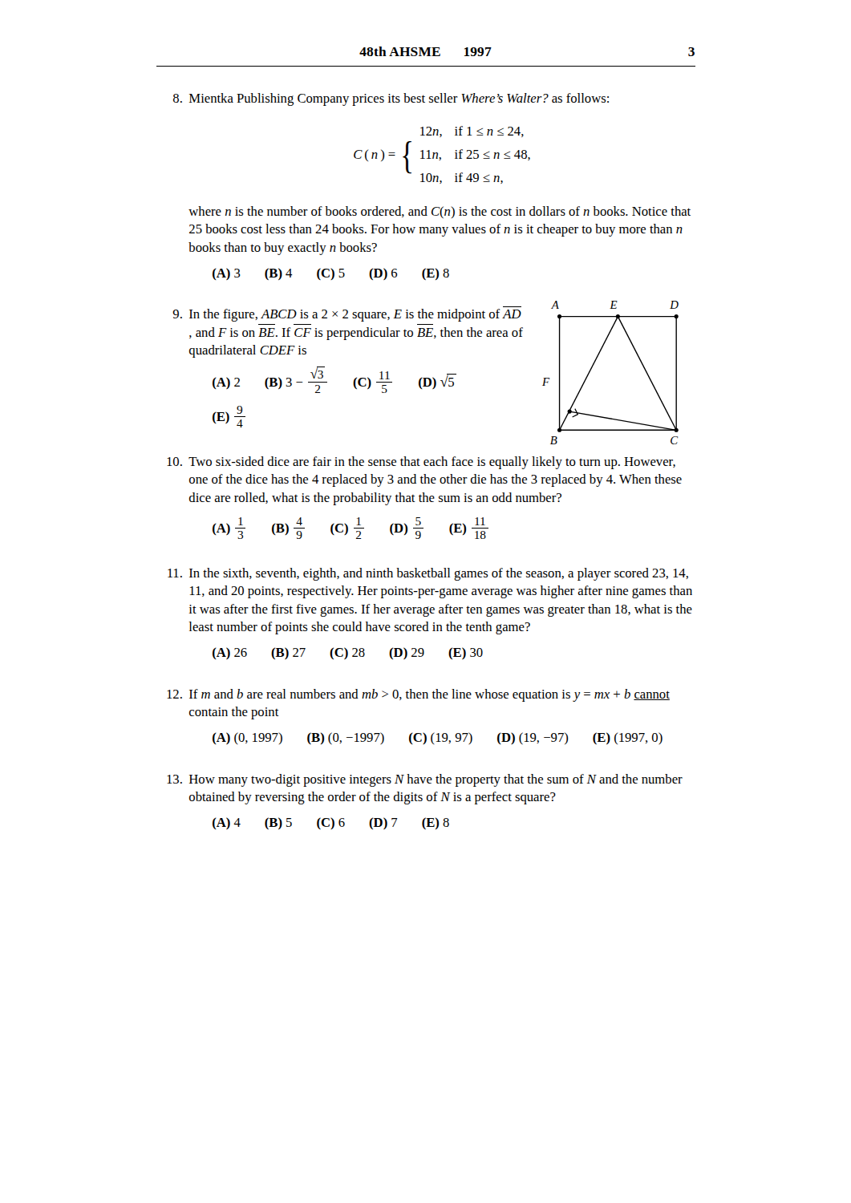48th AHSME 1997 3
8. Mientka Publishing Company prices its best seller Where’s Walter? as follows:
C(n) = {
| 12 n , | if 1 ≤ n ≤ 24, |
| 11 n , | if 25 ≤ n ≤ 48, |
| 10 n , | if 49 ≤ n , |
where n is the number of books ordered, and C(n) is the cost in dollars of n books. Notice that 25 books cost less than 24 books. For how many values of n is it cheaper to buy more than n books than to buy exactly n books?
(A) 3 (B) 4 (C) 5 (D) 6 (E) 8
9.
A E D F B C
In the figure, ABCD is a 2 × 2 square, E is the midpoint of AD, and F is on BE. If CF is per­pendicular to BE, then the area of quadrilateral CDEF is
(A) 2 (B) 3 − √32 (C) 115 (D) √5
(E) 94
10. Two six-sided dice are fair in the sense that each face is equally likely to turn up. However, one of the dice has the 4 replaced by 3 and the other die has the 3 replaced by 4. When these dice are rolled, what is the probability that the sum is an odd number?
(A) 13 (B) 49 (C) 12 (D) 59 (E) 1118
11. In the sixth, seventh, eighth, and ninth basketball games of the season, a player scored 23, 14, 11, and 20 points, respectively. Her points-per-game average was higher after nine games than it was after the first five games. If her average after ten games was greater than 18, what is the least number of points she could have scored in the tenth game?
(A) 26 (B) 27 (C) 28 (D) 29 (E) 30
12. If m and b are real numbers and mb > 0, then the line whose equation is y = mx + b cannot contain the point
(A) (0, 1997) (B) (0, −1997) (C) (19, 97) (D) (19, −97) (E) (1997, 0)
13. How many two-digit positive integers N have the property that the sum of N and the number obtained by reversing the order of the digits of N is a perfect square?
(A) 4 (B) 5 (C) 6 (D) 7 (E) 8